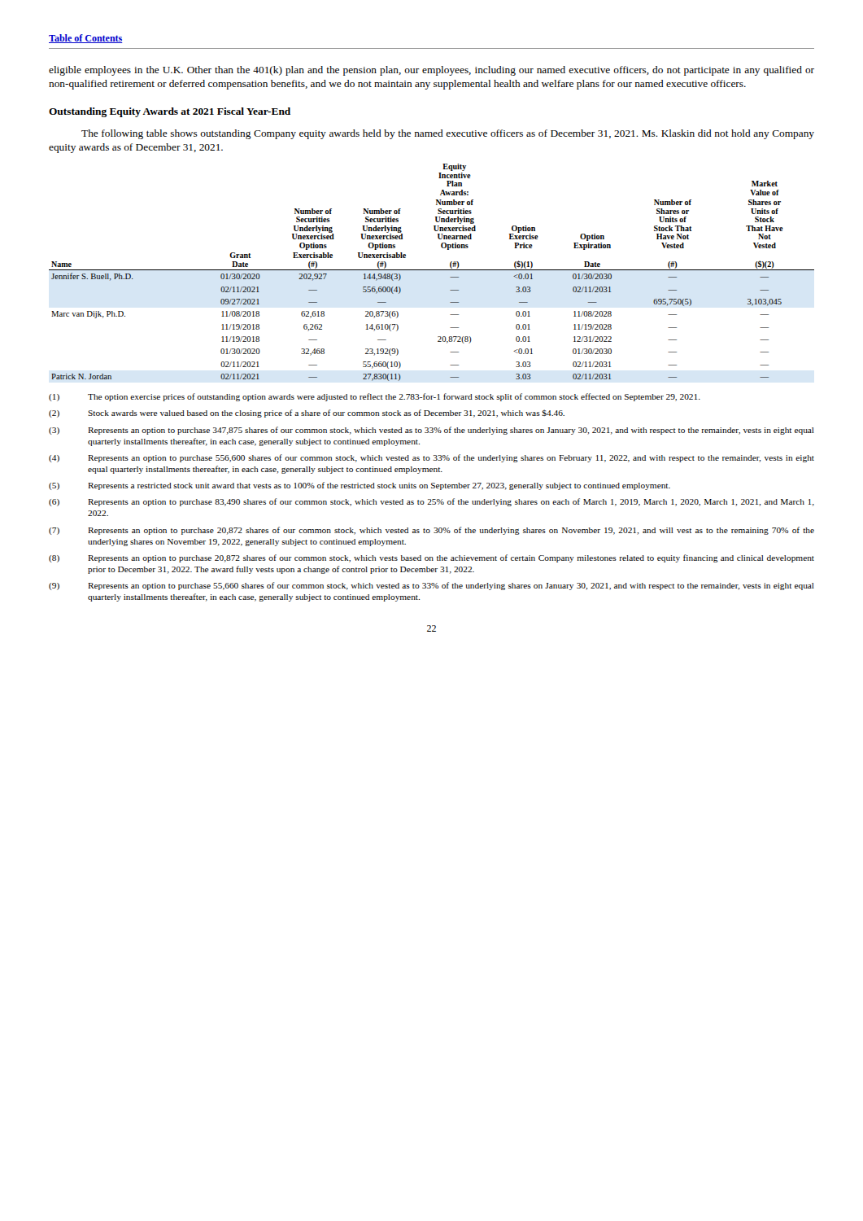Table of Contents
eligible employees in the U.K. Other than the 401(k) plan and the pension plan, our employees, including our named executive officers, do not participate in any qualified or non-qualified retirement or deferred compensation benefits, and we do not maintain any supplemental health and welfare plans for our named executive officers.
Outstanding Equity Awards at 2021 Fiscal Year-End
The following table shows outstanding Company equity awards held by the named executive officers as of December 31, 2021. Ms. Klaskin did not hold any Company equity awards as of December 31, 2021.
| | | | | Equity Incentive Plan Awards: | | | | Market Value of |
| --- | --- | --- | --- | --- | --- | --- | --- | --- |
| | | Number of Securities Underlying Unexercised Options | Number of Securities Underlying Unexercised Options | Number of Securities Underlying Unexercised Unearned Options | Option Exercise Price | Option Expiration | Number of Shares or Units of Stock That Have Not Vested | Shares or Units of Stock That Have Not Vested |
| Name | Grant Date | Exercisable (#) | Unexercisable (#) | (#) | ($)(1) | Date | (#) | ($)(2) |
| Jennifer S. Buell, Ph.D. | 01/30/2020 | 202,927 | 144,948(3) | — | <0.01 | 01/30/2030 | — | — |
| | 02/11/2021 | — | 556,600(4) | — | 3.03 | 02/11/2031 | — | — |
| | 09/27/2021 | — | — | — | — | — | 695,750(5) | 3,103,045 |
| Marc van Dijk, Ph.D. | 11/08/2018 | 62,618 | 20,873(6) | — | 0.01 | 11/08/2028 | — | — |
| | 11/19/2018 | 6,262 | 14,610(7) | — | 0.01 | 11/19/2028 | — | — |
| | 11/19/2018 | — | — | 20,872(8) | 0.01 | 12/31/2022 | — | — |
| | 01/30/2020 | 32,468 | 23,192(9) | — | <0.01 | 01/30/2030 | — | — |
| | 02/11/2021 | — | 55,660(10) | — | 3.03 | 02/11/2031 | — | — |
| Patrick N. Jordan | 02/11/2021 | — | 27,830(11) | — | 3.03 | 02/11/2031 | — | — |
| (1) | The option exercise prices of outstanding option awards were adjusted to reflect the 2.783-for-1 forward stock split of common stock effected on September 29, 2021. |
| (2) | Stock awards were valued based on the closing price of a share of our common stock as of December 31, 2021, which was $4.46. |
| (3) | Represents an option to purchase 347,875 shares of our common stock, which vested as to 33% of the underlying shares on January 30, 2021, and with respect to the remainder, vests in eight equal quarterly installments thereafter, in each case, generally subject to continued employment. |
| (4) | Represents an option to purchase 556,600 shares of our common stock, which vested as to 33% of the underlying shares on February 11, 2022, and with respect to the remainder, vests in eight equal quarterly installments thereafter, in each case, generally subject to continued employment. |
| (5) | Represents a restricted stock unit award that vests as to 100% of the restricted stock units on September 27, 2023, generally subject to continued employment. |
| (6) | Represents an option to purchase 83,490 shares of our common stock, which vested as to 25% of the underlying shares on each of March 1, 2019, March 1, 2020, March 1, 2021, and March 1, 2022. |
| (7) | Represents an option to purchase 20,872 shares of our common stock, which vested as to 30% of the underlying shares on November 19, 2021, and will vest as to the remaining 70% of the underlying shares on November 19, 2022, generally subject to continued employment. |
| (8) | Represents an option to purchase 20,872 shares of our common stock, which vests based on the achievement of certain Company milestones related to equity financing and clinical development prior to December 31, 2022. The award fully vests upon a change of control prior to December 31, 2022. |
| (9) | Represents an option to purchase 55,660 shares of our common stock, which vested as to 33% of the underlying shares on January 30, 2021, and with respect to the remainder, vests in eight equal quarterly installments thereafter, in each case, generally subject to continued employment. |
22